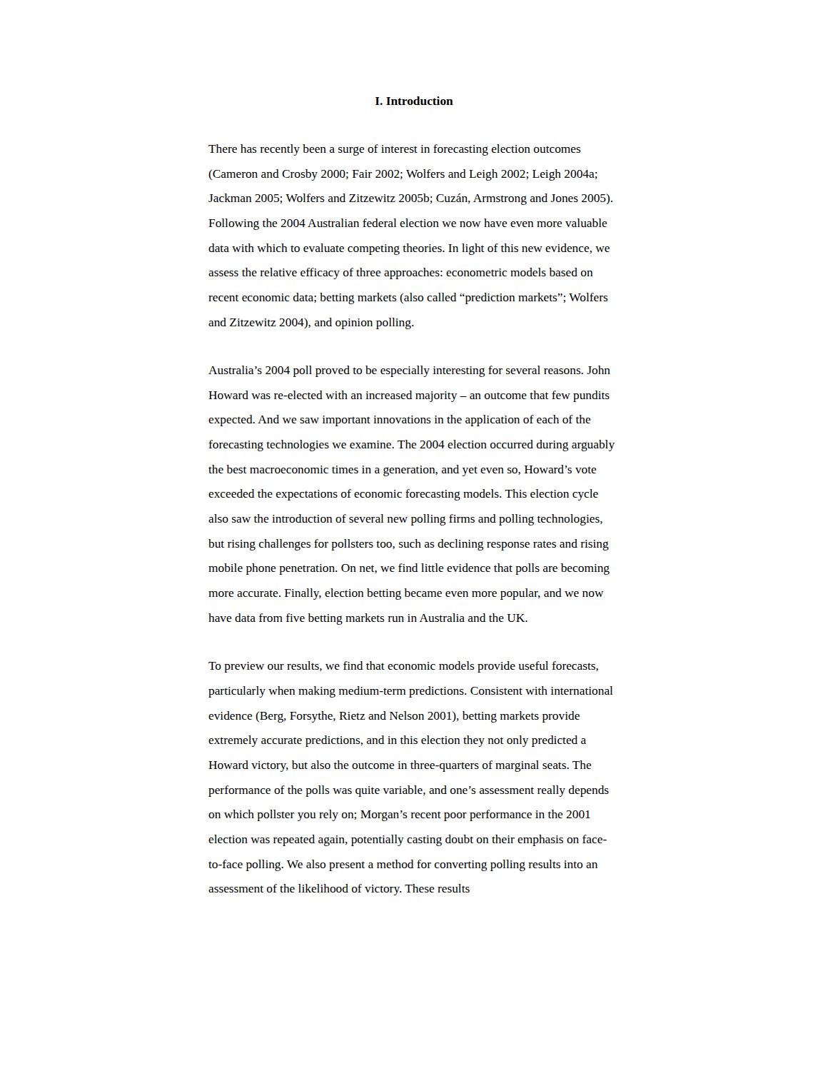I. Introduction
There has recently been a surge of interest in forecasting election outcomes (Cameron and Crosby 2000; Fair 2002; Wolfers and Leigh 2002; Leigh 2004a; Jackman 2005; Wolfers and Zitzewitz 2005b; Cuzán, Armstrong and Jones 2005). Following the 2004 Australian federal election we now have even more valuable data with which to evaluate competing theories. In light of this new evidence, we assess the relative efficacy of three approaches: econometric models based on recent economic data; betting markets (also called “prediction markets”; Wolfers and Zitzewitz 2004), and opinion polling.
Australia’s 2004 poll proved to be especially interesting for several reasons. John Howard was re-elected with an increased majority – an outcome that few pundits expected. And we saw important innovations in the application of each of the forecasting technologies we examine. The 2004 election occurred during arguably the best macroeconomic times in a generation, and yet even so, Howard’s vote exceeded the expectations of economic forecasting models. This election cycle also saw the introduction of several new polling firms and polling technologies, but rising challenges for pollsters too, such as declining response rates and rising mobile phone penetration. On net, we find little evidence that polls are becoming more accurate. Finally, election betting became even more popular, and we now have data from five betting markets run in Australia and the UK.
To preview our results, we find that economic models provide useful forecasts, particularly when making medium-term predictions. Consistent with international evidence (Berg, Forsythe, Rietz and Nelson 2001), betting markets provide extremely accurate predictions, and in this election they not only predicted a Howard victory, but also the outcome in three-quarters of marginal seats. The performance of the polls was quite variable, and one’s assessment really depends on which pollster you rely on; Morgan’s recent poor performance in the 2001 election was repeated again, potentially casting doubt on their emphasis on face-to-face polling. We also present a method for converting polling results into an assessment of the likelihood of victory. These results